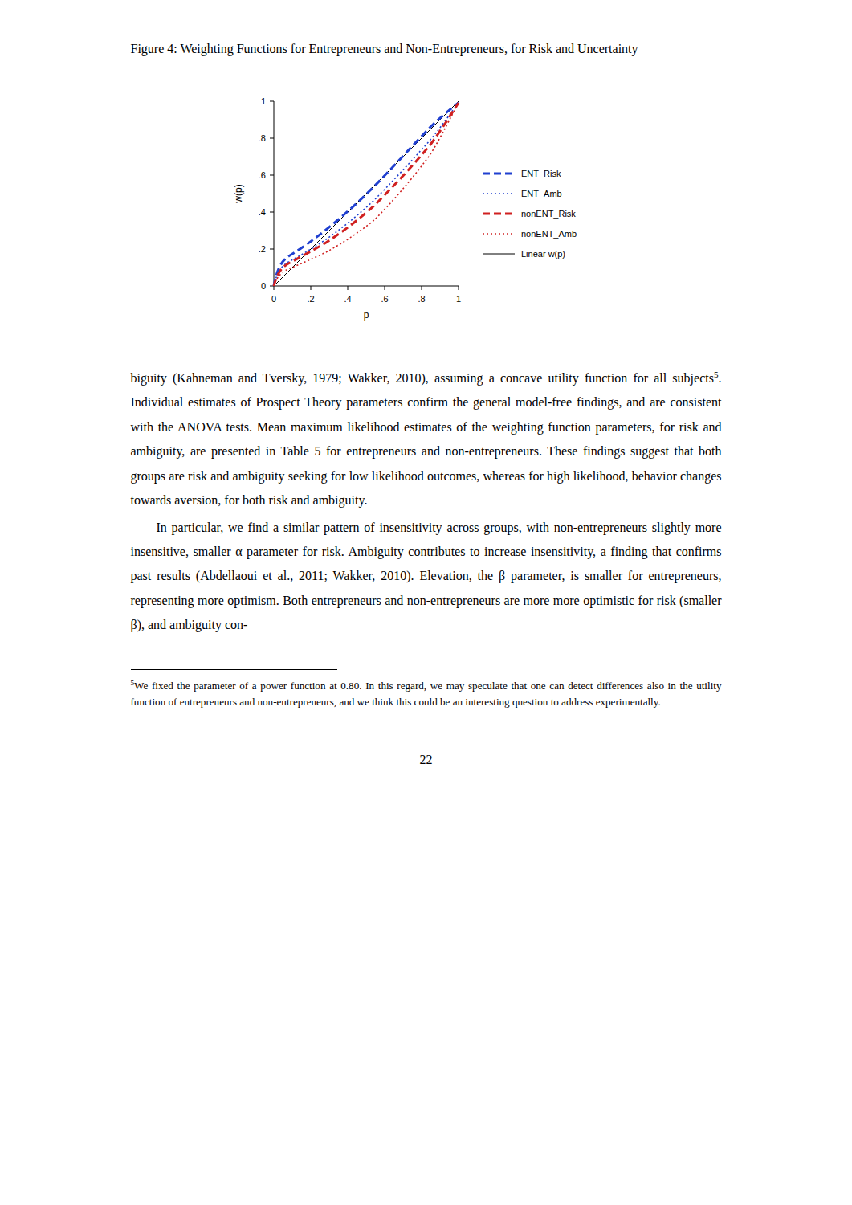Figure 4: Weighting Functions for Entrepreneurs and Non-Entrepreneurs, for Risk and Uncertainty
0 .2 .4 .6 .8 1 0 .2 .4 .6 .8 1 p w(p) ENT_Risk ENT_Amb nonENT_Risk nonENT_Amb Linear w(p)
biguity (Kahneman and Tversky, 1979; Wakker, 2010), assuming a concave utility function for all subjects5. Individual estimates of Prospect Theory parameters confirm the general model-free findings, and are consistent with the ANOVA tests. Mean maximum likelihood estimates of the weighting function parameters, for risk and ambiguity, are presented in Table 5 for entrepreneurs and non-entrepreneurs. These findings suggest that both groups are risk and ambiguity seeking for low likelihood outcomes, whereas for high likelihood, behavior changes towards aversion, for both risk and ambiguity.
In particular, we find a similar pattern of insensitivity across groups, with non-entrepreneurs slightly more insensitive, smaller α parameter for risk. Ambiguity contributes to increase insensitivity, a finding that confirms past results (Abdellaoui et al., 2011; Wakker, 2010). Elevation, the β parameter, is smaller for entrepreneurs, representing more optimism. Both entrepreneurs and non-entrepreneurs are more more optimistic for risk (smaller β), and ambiguity con-
5We fixed the parameter of a power function at 0.80. In this regard, we may speculate that one can detect differences also in the utility function of entrepreneurs and non-entrepreneurs, and we think this could be an interesting question to address experimentally.
22